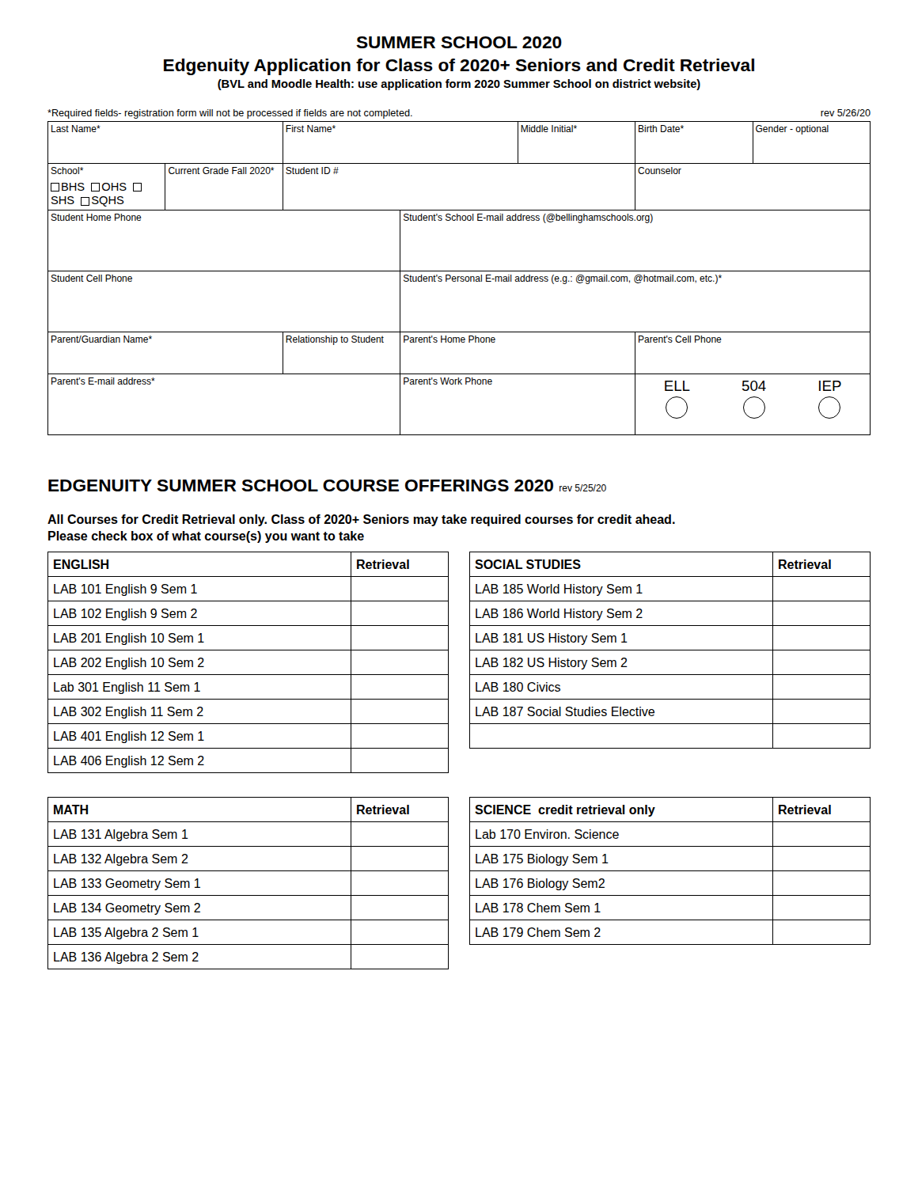SUMMER SCHOOL 2020
Edgenuity Application for Class of 2020+ Seniors and Credit Retrieval
(BVL and Moodle Health: use application form 2020 Summer School on district website)
*Required fields- registration form will not be processed if fields are not completed. rev 5/26/20
| Last Name* | First Name* | Middle Initial* | Birth Date* | Gender - optional |
| School* BHS OHS SHS SQHS | Current Grade Fall 2020* | Student ID # | Counselor |
| Student Home Phone | Student's School E-mail address (@bellinghamschools.org) |
| Student Cell Phone | Student's Personal E-mail address (e.g.: @gmail.com, @hotmail.com, etc.)* |
| Parent/Guardian Name* | Relationship to Student | Parent's Home Phone | Parent's Cell Phone |
| Parent's E-mail address* | Parent's Work Phone | ELL 504 IEP |
EDGENUITY SUMMER SCHOOL COURSE OFFERINGS 2020 rev 5/25/20
All Courses for Credit Retrieval only. Class of 2020+ Seniors may take required courses for credit ahead.
Please check box of what course(s) you want to take
| ENGLISH | Retrieval | | SOCIAL STUDIES | Retrieval |
| --- | --- | --- | --- | --- |
| LAB 101 English 9 Sem 1 | | | LAB 185 World History Sem 1 | |
| LAB 102 English 9 Sem 2 | | | LAB 186 World History Sem 2 | |
| LAB 201 English 10 Sem 1 | | | LAB 181 US History Sem 1 | |
| LAB 202 English 10 Sem 2 | | | LAB 182 US History Sem 2 | |
| Lab 301 English 11 Sem 1 | | | LAB 180 Civics | |
| LAB 302 English 11 Sem 2 | | | LAB 187 Social Studies Elective | |
| LAB 401 English 12 Sem 1 | | | | |
| LAB 406 English 12 Sem 2 | | | | |
| MATH | Retrieval | | SCIENCE credit retrieval only | Retrieval |
| --- | --- | --- | --- | --- |
| LAB 131 Algebra Sem 1 | | | Lab 170 Environ. Science | |
| LAB 132 Algebra Sem 2 | | | LAB 175 Biology Sem 1 | |
| LAB 133 Geometry Sem 1 | | | LAB 176 Biology Sem2 | |
| LAB 134 Geometry Sem 2 | | | LAB 178 Chem Sem 1 | |
| LAB 135 Algebra 2 Sem 1 | | | LAB 179 Chem Sem 2 | |
| LAB 136 Algebra 2 Sem 2 | | | | |